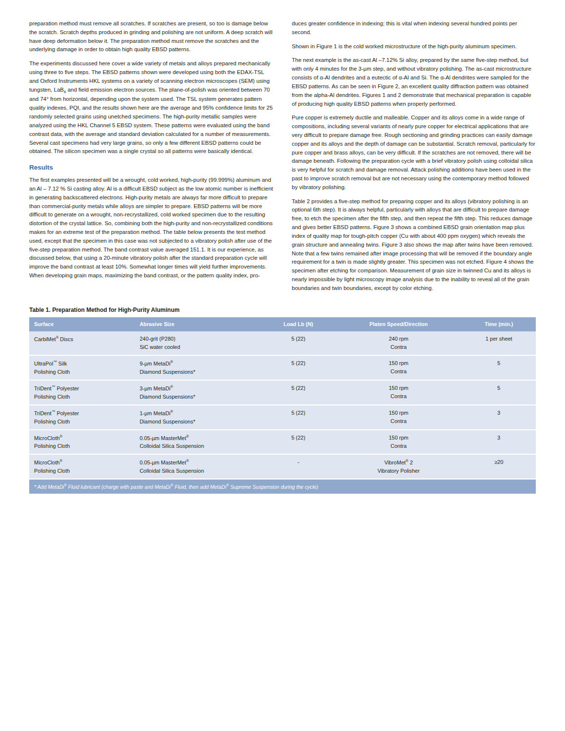preparation method must remove all scratches. If scratches are present, so too is damage below the scratch. Scratch depths produced in grinding and polishing are not uniform. A deep scratch will have deep deformation below it. The preparation method must remove the scratches and the underlying damage in order to obtain high quality EBSD patterns.
The experiments discussed here cover a wide variety of metals and alloys prepared mechanically using three to five steps. The EBSD patterns shown were developed using both the EDAX-TSL and Oxford Instruments HKL systems on a variety of scanning electron microscopes (SEM) using tungsten, LaB6 and field emission electron sources. The plane-of-polish was oriented between 70 and 74° from horizontal, depending upon the system used. The TSL system generates pattern quality indexes, PQI, and the results shown here are the average and 95% confidence limits for 25 randomly selected grains using unetched specimens. The high-purity metallic samples were analyzed using the HKL Channel 5 EBSD system. These patterns were evaluated using the band contrast data, with the average and standard deviation calculated for a number of measurements. Several cast specimens had very large grains, so only a few different EBSD patterns could be obtained. The silicon specimen was a single crystal so all patterns were basically identical.
Results
The first examples presented will be a wrought, cold worked, high-purity (99.999%) aluminum and an Al – 7.12 % Si casting alloy. Al is a difficult EBSD subject as the low atomic number is inefficient in generating backscattered electrons. High-purity metals are always far more difficult to prepare than commercial-purity metals while alloys are simpler to prepare. EBSD patterns will be more difficult to generate on a wrought, non-recrystallized, cold worked specimen due to the resulting distortion of the crystal lattice. So, combining both the high-purity and non-recrystallized conditions makes for an extreme test of the preparation method. The table below presents the test method used, except that the specimen in this case was not subjected to a vibratory polish after use of the five-step preparation method. The band contrast value averaged 151.1. It is our experience, as discussed below, that using a 20-minute vibratory polish after the standard preparation cycle will improve the band contrast at least 10%. Somewhat longer times will yield further improvements. When developing grain maps, maximizing the band contrast, or the pattern quality index, pro-
duces greater confidence in indexing; this is vital when indexing several hundred points per second.
Shown in Figure 1 is the cold worked microstructure of the high-purity aluminum specimen.
The next example is the as-cast Al –7.12% Si alloy, prepared by the same five-step method, but with only 4 minutes for the 3-µm step, and without vibratory polishing. The as-cast microstructure consists of α-Al dendrites and a eutectic of α-Al and Si. The α-Al dendrites were sampled for the EBSD patterns. As can be seen in Figure 2, an excellent quality diffraction pattern was obtained from the alpha-Al dendrites. Figures 1 and 2 demonstrate that mechanical preparation is capable of producing high quality EBSD patterns when properly performed.
Pure copper is extremely ductile and malleable. Copper and its alloys come in a wide range of compositions, including several variants of nearly pure copper for electrical applications that are very difficult to prepare damage free. Rough sectioning and grinding practices can easily damage copper and its alloys and the depth of damage can be substantial. Scratch removal, particularly for pure copper and brass alloys, can be very difficult. If the scratches are not removed, there will be damage beneath. Following the preparation cycle with a brief vibratory polish using colloidal silica is very helpful for scratch and damage removal. Attack polishing additions have been used in the past to improve scratch removal but are not necessary using the contemporary method followed by vibratory polishing.
Table 2 provides a five-step method for preparing copper and its alloys (vibratory polishing is an optional 6th step). It is always helpful, particularly with alloys that are difficult to prepare damage free, to etch the specimen after the fifth step, and then repeat the fifth step. This reduces damage and gives better EBSD patterns. Figure 3 shows a combined EBSD grain orientation map plus index of quality map for tough-pitch copper (Cu with about 400 ppm oxygen) which reveals the grain structure and annealing twins. Figure 3 also shows the map after twins have been removed. Note that a few twins remained after image processing that will be removed if the boundary angle requirement for a twin is made slightly greater. This specimen was not etched. Figure 4 shows the specimen after etching for comparison. Measurement of grain size in twinned Cu and its alloys is nearly impossible by light microscopy image analysis due to the inability to reveal all of the grain boundaries and twin boundaries, except by color etching.
Table 1. Preparation Method for High-Purity Aluminum
| Surface | Abrasive Size | Load Lb (N) | Platen Speed/Direction | Time (min.) |
| --- | --- | --- | --- | --- |
| CarbiMet ® Discs | 240-grit (P280) SiC water cooled | 5 (22) | 240 rpm Contra | 1 per sheet |
| UltraPol ™ Silk Polishing Cloth | 9-µm MetaDi ® Diamond Suspensions* | 5 (22) | 150 rpm Contra | 5 |
| TriDent ™ Polyester Polishing Cloth | 3-µm MetaDi ® Diamond Suspensions* | 5 (22) | 150 rpm Contra | 5 |
| TriDent ™ Polyester Polishing Cloth | 1-µm MetaDi ® Diamond Suspensions* | 5 (22) | 150 rpm Contra | 3 |
| MicroCloth ® Polishing Cloth | 0.05-µm MasterMet ® Colloidal Silica Suspension | 5 (22) | 150 rpm Contra | 3 |
| MicroCloth ® Polishing Cloth | 0.05-µm MasterMet ® Colloidal Silica Suspension | - | VibroMet ® 2 Vibratory Polisher | ≥20 |
| * Add MetaDi ® Fluid lubricant (charge with paste and MetaDi ® Fluid, then add MetaDi ® Supreme Suspension during the cycle) |